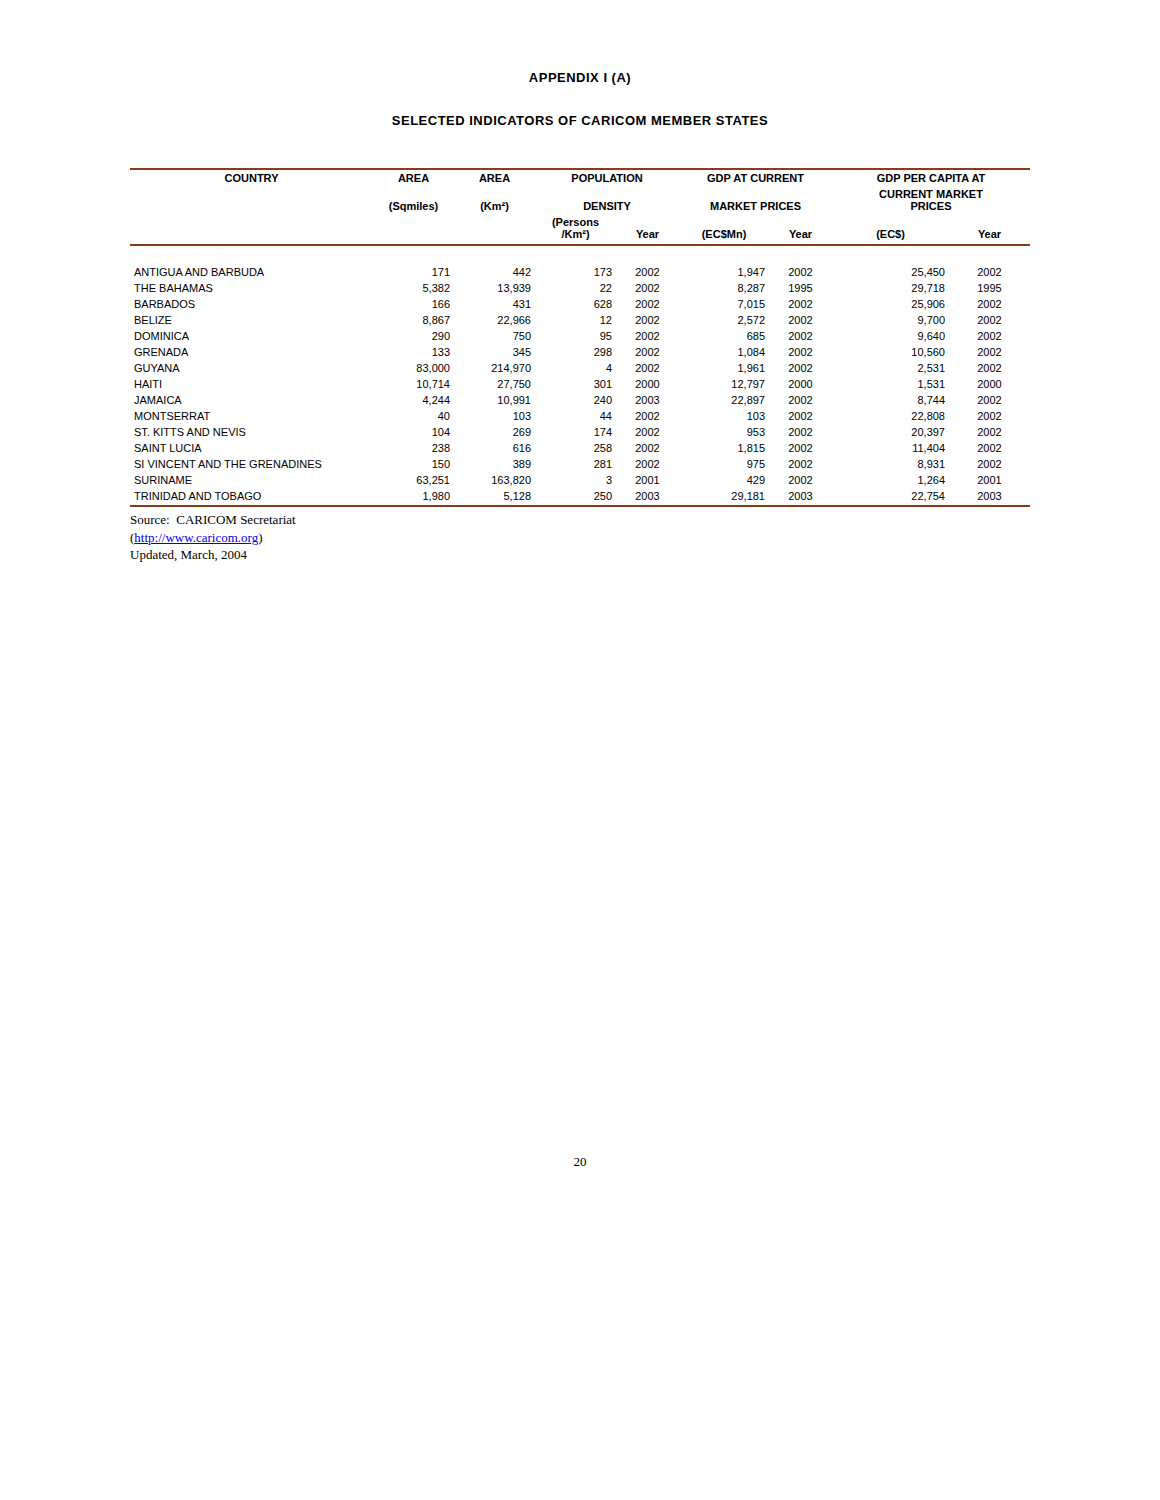APPENDIX I (A)
SELECTED INDICATORS OF CARICOM MEMBER STATES
| COUNTRY | AREA | AREA | POPULATION | GDP AT CURRENT | GDP PER CAPITA AT |
| --- | --- | --- | --- | --- | --- |
| | (Sqmiles) | (Km²) | DENSITY | MARKET PRICES | CURRENT MARKET PRICES |
| | | | (Persons /Km²) | Year | (EC$Mn) | Year | (EC$) | Year |
| ANTIGUA AND BARBUDA | 171 | 442 | 173 | 2002 | 1,947 | 2002 | 25,450 | 2002 |
| THE BAHAMAS | 5,382 | 13,939 | 22 | 2002 | 8,287 | 1995 | 29,718 | 1995 |
| BARBADOS | 166 | 431 | 628 | 2002 | 7,015 | 2002 | 25,906 | 2002 |
| BELIZE | 8,867 | 22,966 | 12 | 2002 | 2,572 | 2002 | 9,700 | 2002 |
| DOMINICA | 290 | 750 | 95 | 2002 | 685 | 2002 | 9,640 | 2002 |
| GRENADA | 133 | 345 | 298 | 2002 | 1,084 | 2002 | 10,560 | 2002 |
| GUYANA | 83,000 | 214,970 | 4 | 2002 | 1,961 | 2002 | 2,531 | 2002 |
| HAITI | 10,714 | 27,750 | 301 | 2000 | 12,797 | 2000 | 1,531 | 2000 |
| JAMAICA | 4,244 | 10,991 | 240 | 2003 | 22,897 | 2002 | 8,744 | 2002 |
| MONTSERRAT | 40 | 103 | 44 | 2002 | 103 | 2002 | 22,808 | 2002 |
| ST. KITTS AND NEVIS | 104 | 269 | 174 | 2002 | 953 | 2002 | 20,397 | 2002 |
| SAINT LUCIA | 238 | 616 | 258 | 2002 | 1,815 | 2002 | 11,404 | 2002 |
| SI VINCENT AND THE GRENADINES | 150 | 389 | 281 | 2002 | 975 | 2002 | 8,931 | 2002 |
| SURINAME | 63,251 | 163,820 | 3 | 2001 | 429 | 2002 | 1,264 | 2001 |
| TRINIDAD AND TOBAGO | 1,980 | 5,128 | 250 | 2003 | 29,181 | 2003 | 22,754 | 2003 |
Source: CARICOM Secretariat
(http://www.caricom.org)
Updated, March, 2004
20